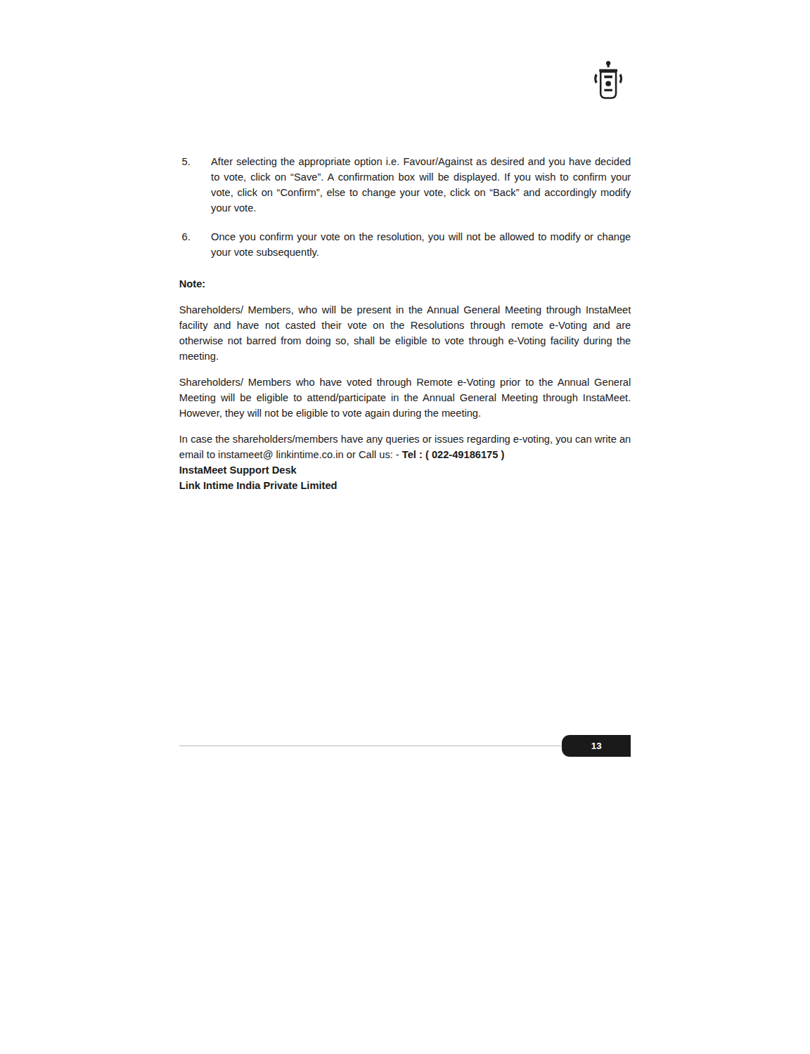5. After selecting the appropriate option i.e. Favour/Against as desired and you have decided to vote, click on “Save”. A confirmation box will be displayed. If you wish to confirm your vote, click on “Confirm”, else to change your vote, click on “Back” and accordingly modify your vote.
6. Once you confirm your vote on the resolution, you will not be allowed to modify or change your vote subsequently.
Note:
Shareholders/ Members, who will be present in the Annual General Meeting through InstaMeet facility and have not casted their vote on the Resolutions through remote e-Voting and are otherwise not barred from doing so, shall be eligible to vote through e-Voting facility during the meeting.
Shareholders/ Members who have voted through Remote e-Voting prior to the Annual General Meeting will be eligible to attend/participate in the Annual General Meeting through InstaMeet. However, they will not be eligible to vote again during the meeting.
In case the shareholders/members have any queries or issues regarding e-voting, you can write an email to instameet@ linkintime.co.in or Call us: - Tel : ( 022-49186175 )
InstaMeet Support Desk
Link Intime India Private Limited
13